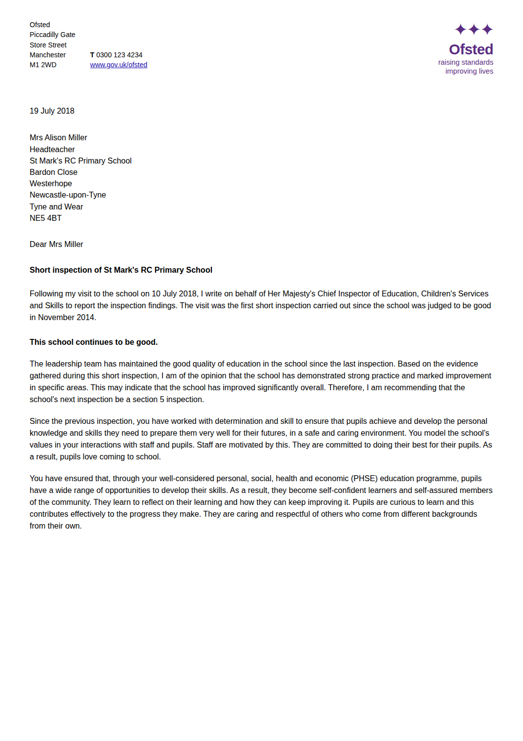| Ofsted Piccadilly Gate Store Street Manchester M1 2WD | T 0300 123 4234 www.gov.uk/ofsted |
✦✦✦
Ofsted
raising standards
improving lives
19 July 2018
Mrs Alison Miller
Headteacher
St Mark's RC Primary School
Bardon Close
Westerhope
Newcastle-upon-Tyne
Tyne and Wear
NE5 4BT
Dear Mrs Miller
Short inspection of St Mark's RC Primary School
Following my visit to the school on 10 July 2018, I write on behalf of Her Majesty's Chief Inspector of Education, Children's Services and Skills to report the inspection findings. The visit was the first short inspection carried out since the school was judged to be good in November 2014.
This school continues to be good.
The leadership team has maintained the good quality of education in the school since the last inspection. Based on the evidence gathered during this short inspection, I am of the opinion that the school has demonstrated strong practice and marked improvement in specific areas. This may indicate that the school has improved significantly overall. Therefore, I am recommending that the school's next inspection be a section 5 inspection.
Since the previous inspection, you have worked with determination and skill to ensure that pupils achieve and develop the personal knowledge and skills they need to prepare them very well for their futures, in a safe and caring environment. You model the school's values in your interactions with staff and pupils. Staff are motivated by this. They are committed to doing their best for their pupils. As a result, pupils love coming to school.
You have ensured that, through your well-considered personal, social, health and economic (PHSE) education programme, pupils have a wide range of opportunities to develop their skills. As a result, they become self-confident learners and self-assured members of the community. They learn to reflect on their learning and how they can keep improving it. Pupils are curious to learn and this contributes effectively to the progress they make. They are caring and respectful of others who come from different backgrounds from their own.